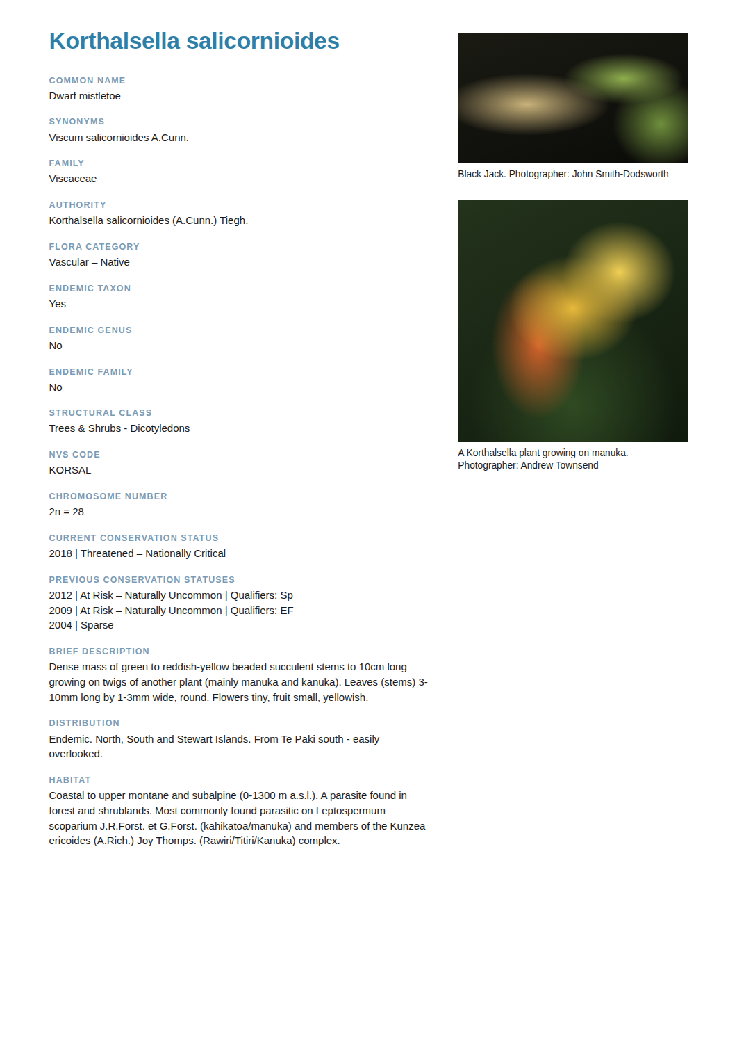Korthalsella salicornioides
Common Name
Dwarf mistletoe
Synonyms
Viscum salicornioides A.Cunn.
Family
Viscaceae
Authority
Korthalsella salicornioides (A.Cunn.) Tiegh.
Flora Category
Vascular – Native
Endemic Taxon
Yes
Endemic Genus
No
Endemic Family
No
Structural Class
Trees & Shrubs - Dicotyledons
NVS Code
KORSAL
Chromosome Number
2n = 28
Current Conservation Status
2018 | Threatened – Nationally Critical
Previous Conservation Statuses
2012 | At Risk – Naturally Uncommon | Qualifiers: Sp 2009 | At Risk – Naturally Uncommon | Qualifiers: EF 2004 | Sparse
Brief Description
Dense mass of green to reddish-yellow beaded succulent stems to 10cm long growing on twigs of another plant (mainly manuka and kanuka). Leaves (stems) 3-10mm long by 1-3mm wide, round. Flowers tiny, fruit small, yellowish.
Distribution
Endemic. North, South and Stewart Islands. From Te Paki south - easily overlooked.
Habitat
Coastal to upper montane and subalpine (0-1300 m a.s.l.). A parasite found in forest and shrublands. Most commonly found parasitic on Leptospermum scoparium J.R.Forst. et G.Forst. (kahikatoa/manuka) and members of the Kunzea ericoides (A.Rich.) Joy Thomps. (Rawiri/Titiri/Kanuka) complex.
Black Jack. Photographer: John Smith-Dodsworth
A Korthalsella plant growing on manuka. Photographer: Andrew Townsend